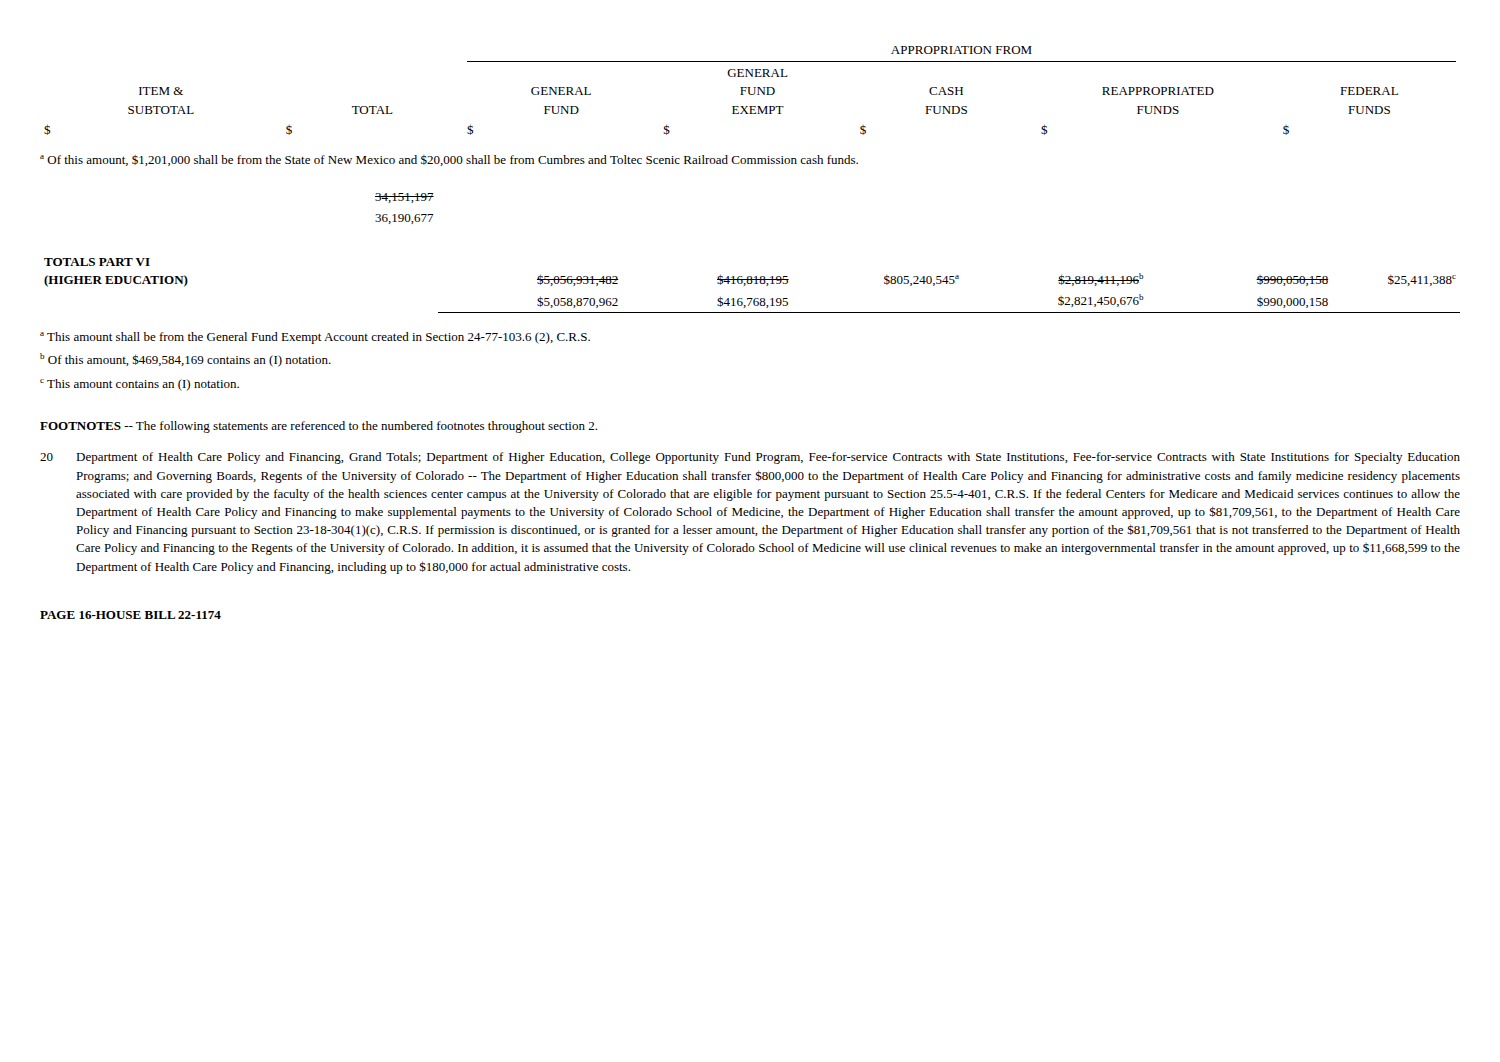| | | APPROPRIATION FROM |
| ITEM & SUBTOTAL | TOTAL | GENERAL FUND | GENERAL FUND EXEMPT | CASH FUNDS | REAPPROPRIATED FUNDS | FEDERAL FUNDS |
| $ | $ | $ | $ | $ | $ | $ |
a Of this amount, $1,201,000 shall be from the State of New Mexico and $20,000 shall be from Cumbres and Toltec Scenic Railroad Commission cash funds.
| | 34,151,197 | |
| | 36,190,677 | |
| TOTALS PART VI (HIGHER EDUCATION) | $5,056,931,482 | $416,818,195 | $805,240,545 a | $2,819,411,196 b | $990,050,158 | $25,411,388 c |
| | $5,058,870,962 | $416,768,195 | | $2,821,450,676 b | $990,000,158 | |
a This amount shall be from the General Fund Exempt Account created in Section 24-77-103.6 (2), C.R.S.
b Of this amount, $469,584,169 contains an (I) notation.
c This amount contains an (I) notation.
FOOTNOTES -- The following statements are referenced to the numbered footnotes throughout section 2.
20
Department of Health Care Policy and Financing, Grand Totals; Department of Higher Education, College Opportunity Fund Program, Fee-for-service Contracts with State Institutions, Fee-for-service Contracts with State Institutions for Specialty Education Programs; and Governing Boards, Regents of the University of Colorado -- The Department of Higher Education shall transfer $800,000 to the Department of Health Care Policy and Financing for administrative costs and family medicine residency placements associated with care provided by the faculty of the health sciences center campus at the University of Colorado that are eligible for payment pursuant to Section 25.5-4-401, C.R.S. If the federal Centers for Medicare and Medicaid services continues to allow the Department of Health Care Policy and Financing to make supplemental payments to the University of Colorado School of Medicine, the Department of Higher Education shall transfer the amount approved, up to $81,709,561, to the Department of Health Care Policy and Financing pursuant to Section 23-18-304(1)(c), C.R.S. If permission is discontinued, or is granted for a lesser amount, the Department of Higher Education shall transfer any portion of the $81,709,561 that is not transferred to the Department of Health Care Policy and Financing to the Regents of the University of Colorado. In addition, it is assumed that the University of Colorado School of Medicine will use clinical revenues to make an intergovernmental transfer in the amount approved, up to $11,668,599 to the Department of Health Care Policy and Financing, including up to $180,000 for actual administrative costs.
PAGE 16-HOUSE BILL 22-1174